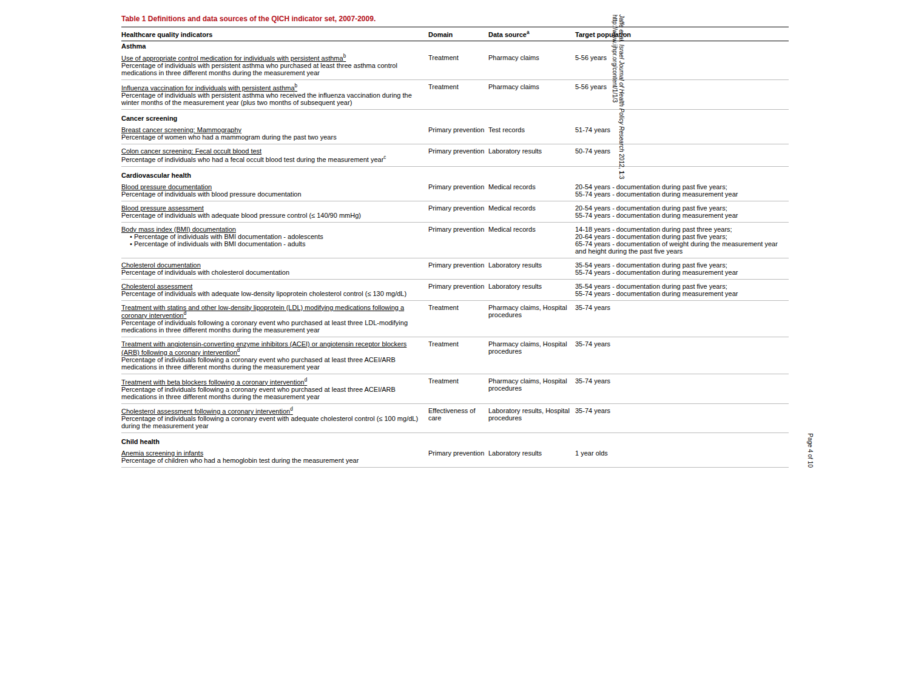Jaffe et al. Israel Journal of Health Policy Research 2012, 1:3
http://www.ijhpr.org/content/1/1/3
Page 4 of 10
Table 1 Definitions and data sources of the QICH indicator set, 2007-2009.
| Healthcare quality indicators | Domain | Data source a | Target population |
| --- | --- | --- | --- |
| Asthma |
| Use of appropriate control medication for individuals with persistent asthma b Percentage of individuals with persistent asthma who purchased at least three asthma control medications in three different months during the measurement year | Treatment | Pharmacy claims | 5-56 years |
| Influenza vaccination for individuals with persistent asthma b Percentage of individuals with persistent asthma who received the influenza vaccination during the winter months of the measurement year (plus two months of subsequent year) | Treatment | Pharmacy claims | 5-56 years |
| Cancer screening |
| Breast cancer screening: Mammography Percentage of women who had a mammogram during the past two years | Primary prevention | Test records | 51-74 years |
| Colon cancer screening: Fecal occult blood test Percentage of individuals who had a fecal occult blood test during the measurement year c | Primary prevention | Laboratory results | 50-74 years |
| Cardiovascular health |
| Blood pressure documentation Percentage of individuals with blood pressure documentation | Primary prevention | Medical records | 20-54 years - documentation during past five years; 55-74 years - documentation during measurement year |
| Blood pressure assessment Percentage of individuals with adequate blood pressure control (≤ 140/90 mmHg) | Primary prevention | Medical records | 20-54 years - documentation during past five years; 55-74 years - documentation during measurement year |
| Body mass index (BMI) documentation Percentage of individuals with BMI documentation - adolescents Percentage of individuals with BMI documentation - adults | Primary prevention | Medical records | 14-18 years - documentation during past three years; 20-64 years - documentation during past five years; 65-74 years - documentation of weight during the measurement year and height during the past five years |
| Cholesterol documentation Percentage of individuals with cholesterol documentation | Primary prevention | Laboratory results | 35-54 years - documentation during past five years; 55-74 years - documentation during measurement year |
| Cholesterol assessment Percentage of individuals with adequate low-density lipoprotein cholesterol control (≤ 130 mg/dL) | Primary prevention | Laboratory results | 35-54 years - documentation during past five years; 55-74 years - documentation during measurement year |
| Treatment with statins and other low-density lipoprotein (LDL) modifying medications following a coronary intervention d Percentage of individuals following a coronary event who purchased at least three LDL-modifying medications in three different months during the measurement year | Treatment | Pharmacy claims, Hospital procedures | 35-74 years |
| Treatment with angiotensin-converting enzyme inhibitors (ACEI) or angiotensin receptor blockers (ARB) following a coronary intervention d Percentage of individuals following a coronary event who purchased at least three ACEI/ARB medications in three different months during the measurement year | Treatment | Pharmacy claims, Hospital procedures | 35-74 years |
| Treatment with beta blockers following a coronary intervention d Percentage of individuals following a coronary event who purchased at least three ACEI/ARB medications in three different months during the measurement year | Treatment | Pharmacy claims, Hospital procedures | 35-74 years |
| Cholesterol assessment following a coronary intervention d Percentage of individuals following a coronary event with adequate cholesterol control (≤ 100 mg/dL) during the measurement year | Effectiveness of care | Laboratory results, Hospital procedures | 35-74 years |
| Child health |
| Anemia screening in infants Percentage of children who had a hemoglobin test during the measurement year | Primary prevention | Laboratory results | 1 year olds |